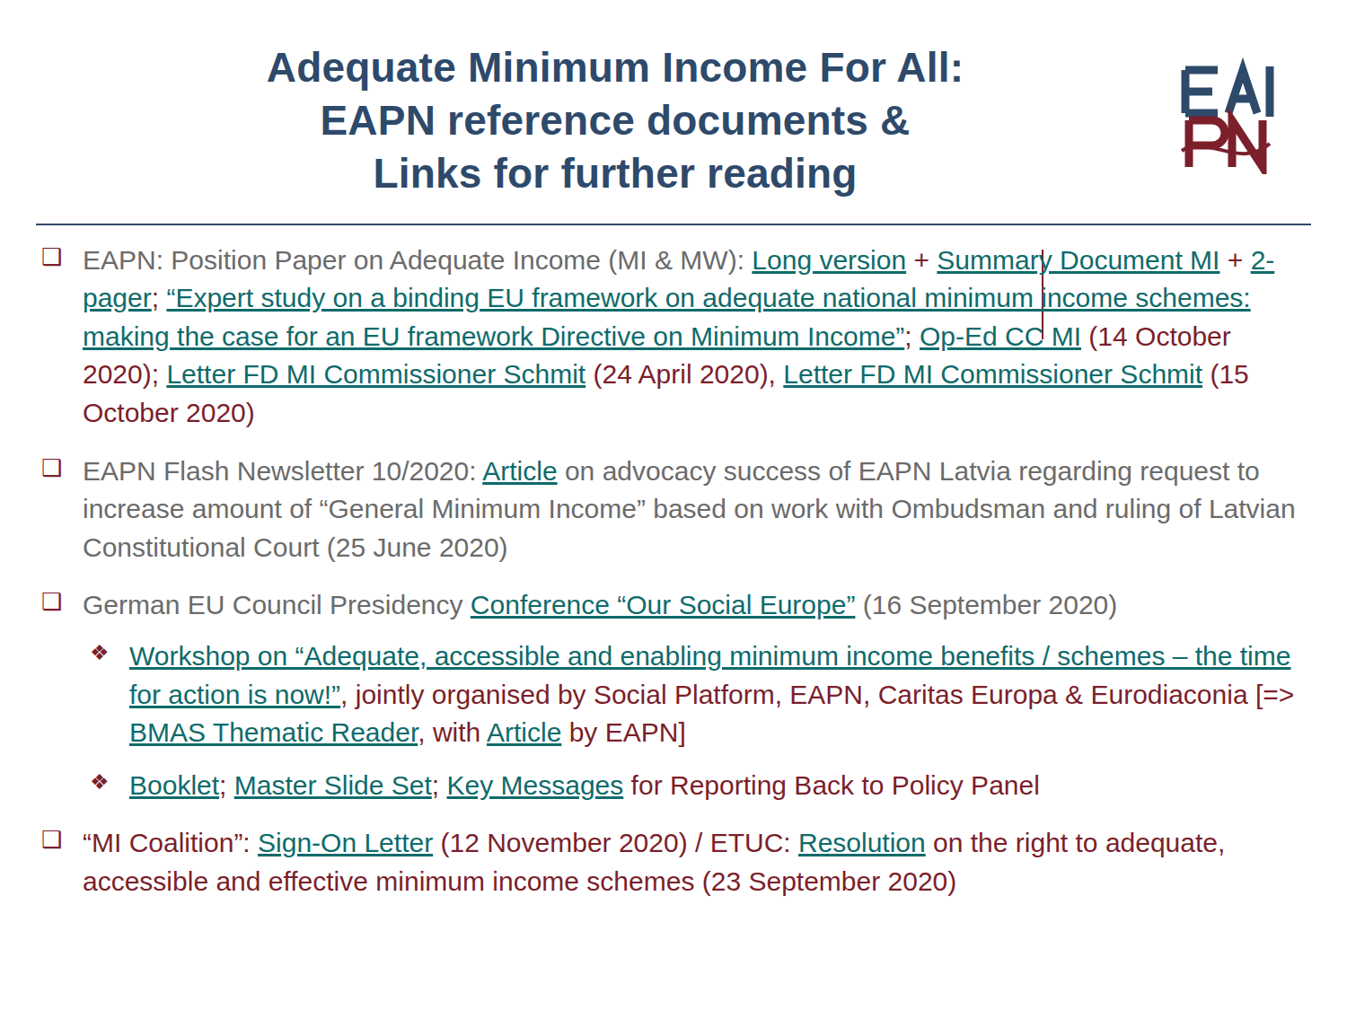Adequate Minimum Income For All:
EAPN reference documents &
Links for further reading
EAPN: Position Paper on Adequate Income (MI & MW): Long version + Summary Document MI + 2-pager; “Expert study on a binding EU framework on adequate national minimum income schemes: making the case for an EU framework Directive on Minimum Income”; Op-Ed CC MI (14 October 2020); Letter FD MI Commissioner Schmit (24 April 2020), Letter FD MI Commissioner Schmit (15 October 2020)
EAPN Flash Newsletter 10/2020: Article on advocacy success of EAPN Latvia regarding request to increase amount of “General Minimum Income” based on work with Ombudsman and ruling of Latvian Constitutional Court (25 June 2020)
German EU Council Presidency Conference “Our Social Europe” (16 September 2020)
Workshop on “Adequate, accessible and enabling minimum income benefits / schemes – the time for action is now!”, jointly organised by Social Platform, EAPN, Caritas Europa & Eurodiaconia [=> BMAS Thematic Reader, with Article by EAPN]
Booklet; Master Slide Set; Key Messages for Reporting Back to Policy Panel
“MI Coalition”: Sign-On Letter (12 November 2020) / ETUC: Resolution on the right to adequate, accessible and effective minimum income schemes (23 September 2020)